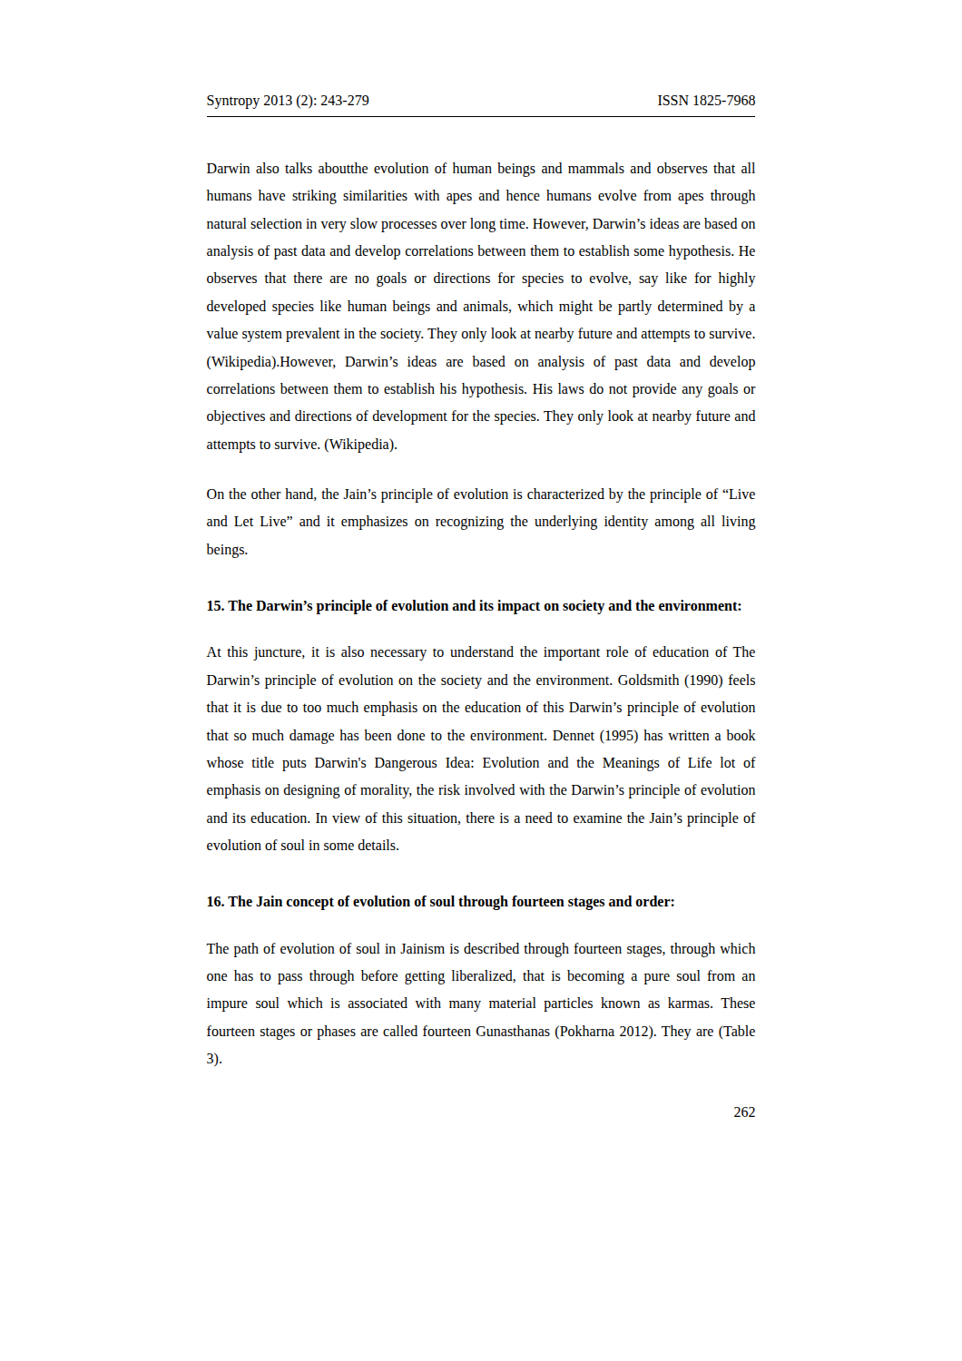Syntropy 2013 (2): 243-279 ISSN 1825-7968
Darwin also talks aboutthe evolution of human beings and mammals and observes that all humans have striking similarities with apes and hence humans evolve from apes through natural selection in very slow processes over long time. However, Darwin’s ideas are based on analysis of past data and develop correlations between them to establish some hypothesis. He observes that there are no goals or directions for species to evolve, say like for highly developed species like human beings and animals, which might be partly determined by a value system prevalent in the society. They only look at nearby future and attempts to survive. (Wikipedia).However, Darwin’s ideas are based on analysis of past data and develop correlations between them to establish his hypothesis. His laws do not provide any goals or objectives and directions of development for the species. They only look at nearby future and attempts to survive. (Wikipedia).
On the other hand, the Jain’s principle of evolution is characterized by the principle of “Live and Let Live” and it emphasizes on recognizing the underlying identity among all living beings.
15. The Darwin’s principle of evolution and its impact on society and the environment:
At this juncture, it is also necessary to understand the important role of education of The Darwin’s principle of evolution on the society and the environment. Goldsmith (1990) feels that it is due to too much emphasis on the education of this Darwin’s principle of evolution that so much damage has been done to the environment. Dennet (1995) has written a book whose title puts Darwin's Dangerous Idea: Evolution and the Meanings of Life lot of emphasis on designing of morality, the risk involved with the Darwin’s principle of evolution and its education. In view of this situation, there is a need to examine the Jain’s principle of evolution of soul in some details.
16. The Jain concept of evolution of soul through fourteen stages and order:
The path of evolution of soul in Jainism is described through fourteen stages, through which one has to pass through before getting liberalized, that is becoming a pure soul from an impure soul which is associated with many material particles known as karmas. These fourteen stages or phases are called fourteen Gunasthanas (Pokharna 2012). They are (Table 3).
262